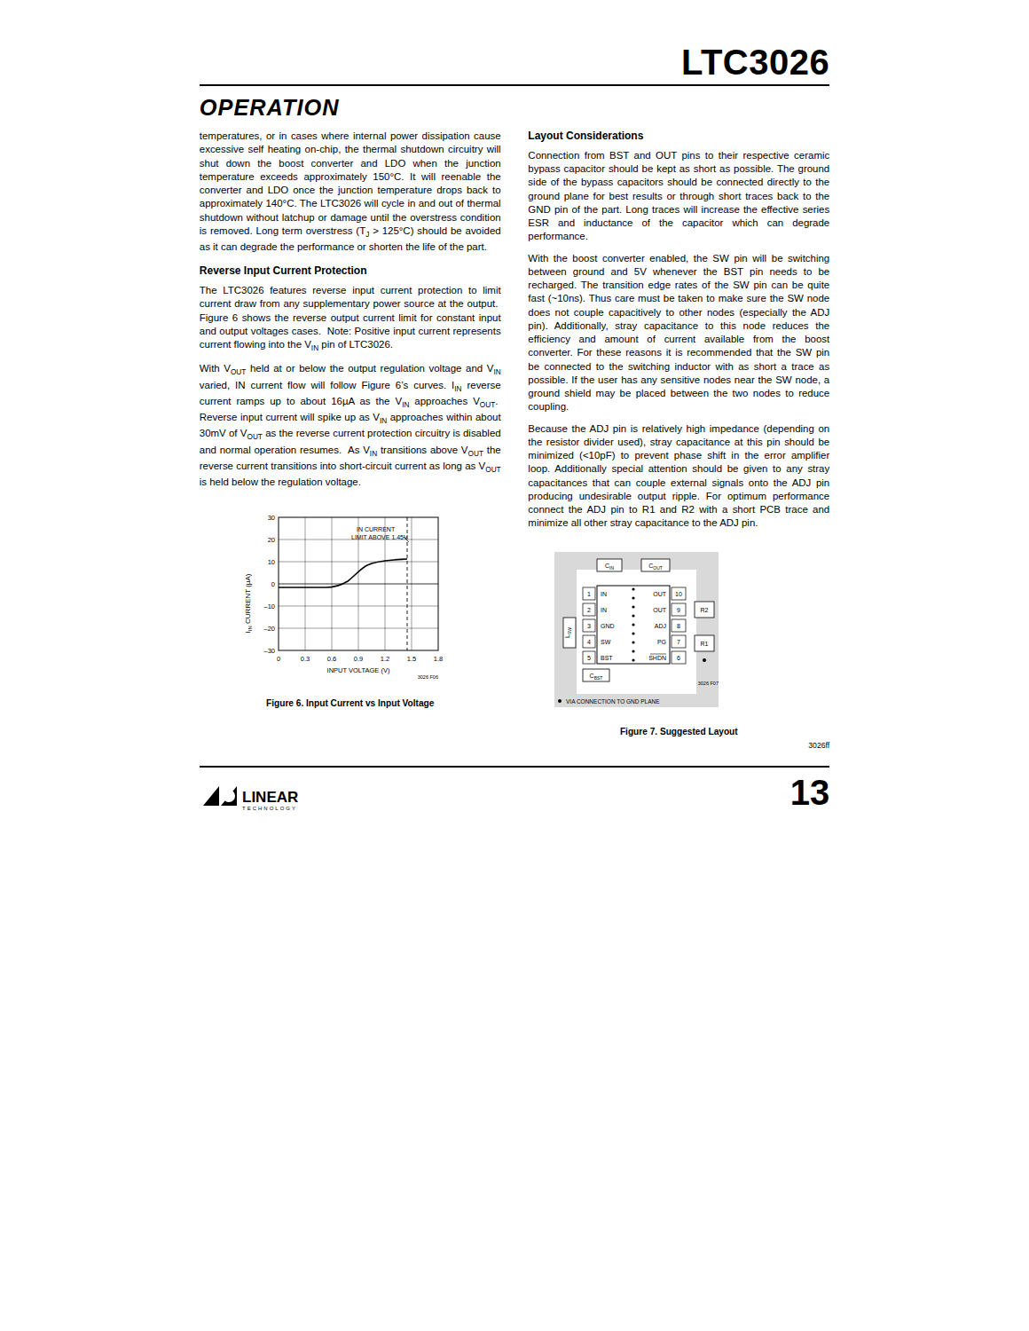LTC3026
OPERATION
temperatures, or in cases where internal power dissipation cause excessive self heating on-chip, the thermal shutdown circuitry will shut down the boost converter and LDO when the junction temperature exceeds approximately 150°C. It will reenable the converter and LDO once the junction temperature drops back to approximately 140°C. The LTC3026 will cycle in and out of thermal shutdown without latchup or damage until the overstress condition is removed. Long term overstress (TJ > 125°C) should be avoided as it can degrade the performance or shorten the life of the part.
Reverse Input Current Protection
The LTC3026 features reverse input current protection to limit current draw from any supplementary power source at the output. Figure 6 shows the reverse output current limit for constant input and output voltages cases. Note: Positive input current represents current flowing into the VIN pin of LTC3026.
With VOUT held at or below the output regulation voltage and VIN varied, IN current flow will follow Figure 6’s curves. IIN reverse current ramps up to about 16µA as the VIN approaches VOUT. Reverse input current will spike up as VIN approaches within about 30mV of VOUT as the reverse current protection circuitry is disabled and normal operation resumes. As VIN transitions above VOUT the reverse current transitions into short-circuit current as long as VOUT is held below the regulation voltage.
IIN CURRENT (µA) 30 20 10 0 –10 –20 –30 0 0.3 0.6 0.9 1.2 1.5 1.8 INPUT VOLTAGE (V) IN CURRENT LIMIT ABOVE 1.45V 3026 F06
Figure 6. Input Current vs Input Voltage
Layout Considerations
Connection from BST and OUT pins to their respective ceramic bypass capacitor should be kept as short as possible. The ground side of the bypass capacitors should be connected directly to the ground plane for best results or through short traces back to the GND pin of the part. Long traces will increase the effective series ESR and inductance of the capacitor which can degrade performance.
With the boost converter enabled, the SW pin will be switching between ground and 5V whenever the BST pin needs to be recharged. The transition edge rates of the SW pin can be quite fast (~10ns). Thus care must be taken to make sure the SW node does not couple capacitively to other nodes (especially the ADJ pin). Additionally, stray capacitance to this node reduces the efficiency and amount of current available from the boost converter. For these reasons it is recommended that the SW pin be connected to the switching inductor with as short a trace as possible. If the user has any sensitive nodes near the SW node, a ground shield may be placed between the two nodes to reduce coupling.
Because the ADJ pin is relatively high impedance (depending on the resistor divider used), stray capacitance at this pin should be minimized (<10pF) to prevent phase shift in the error amplifier loop. Additionally special attention should be given to any stray capacitances that can couple external signals onto the ADJ pin producing undesirable output ripple. For optimum performance connect the ADJ pin to R1 and R2 with a short PCB trace and minimize all other stray capacitance to the ADJ pin.
CIN COUT 1 2 3 4 5 IN IN GND SW BST OUT OUT ADJ PG SHDN 10 9 8 7 6 R2 R1 LSW CBST 3026 F07 VIA CONNECTION TO GND PLANE
Figure 7. Suggested Layout
3026ff
LINEAR TECHNOLOGY
13